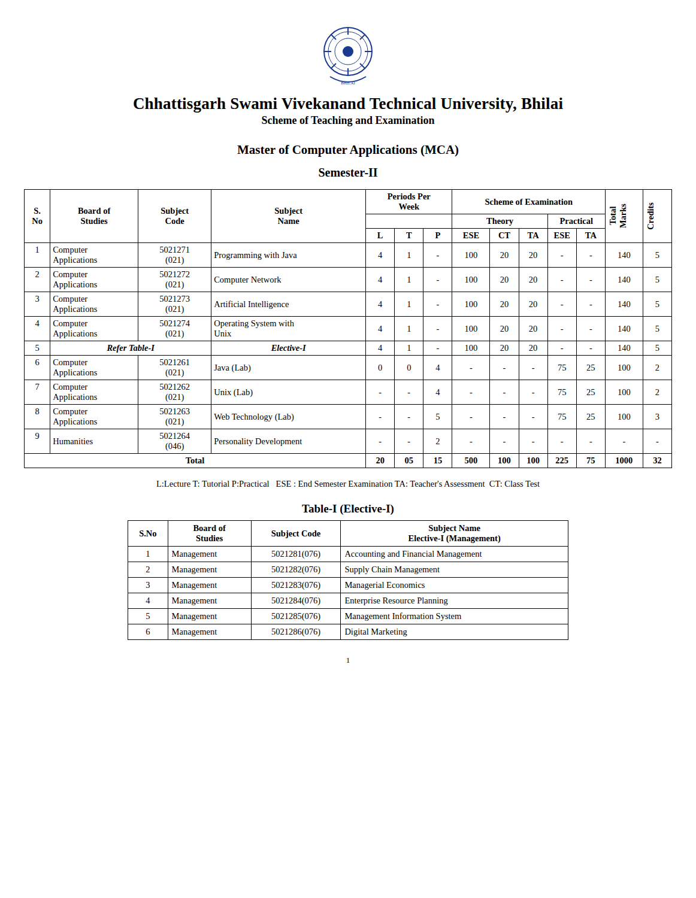BHILAI
Chhattisgarh Swami Vivekanand Technical University, Bhilai
Scheme of Teaching and Examination
Master of Computer Applications (MCA)
Semester-II
| S. No | Board of Studies | Subject Code | Subject Name | Periods Per Week | Scheme of Examination | Total Marks | Credits |
| --- | --- | --- | --- | --- | --- | --- | --- |
| | Theory | Practical |
| L | T | P | ESE | CT | TA | ESE | TA |
| 1 | Computer Applications | 5021271 (021) | Programming with Java | 4 | 1 | - | 100 | 20 | 20 | - | - | 140 | 5 |
| 2 | Computer Applications | 5021272 (021) | Computer Network | 4 | 1 | - | 100 | 20 | 20 | - | - | 140 | 5 |
| 3 | Computer Applications | 5021273 (021) | Artificial Intelligence | 4 | 1 | - | 100 | 20 | 20 | - | - | 140 | 5 |
| 4 | Computer Applications | 5021274 (021) | Operating System with Unix | 4 | 1 | - | 100 | 20 | 20 | - | - | 140 | 5 |
| 5 | Refer Table-I | Elective-I | 4 | 1 | - | 100 | 20 | 20 | - | - | 140 | 5 |
| 6 | Computer Applications | 5021261 (021) | Java (Lab) | 0 | 0 | 4 | - | - | - | 75 | 25 | 100 | 2 |
| 7 | Computer Applications | 5021262 (021) | Unix (Lab) | - | - | 4 | - | - | - | 75 | 25 | 100 | 2 |
| 8 | Computer Applications | 5021263 (021) | Web Technology (Lab) | - | - | 5 | - | - | - | 75 | 25 | 100 | 3 |
| 9 | Humanities | 5021264 (046) | Personality Development | - | - | 2 | - | - | - | - | - | - | - |
| Total | 20 | 05 | 15 | 500 | 100 | 100 | 225 | 75 | 1000 | 32 |
L:Lecture T: Tutorial P:Practical ESE : End Semester Examination TA: Teacher's Assessment CT: Class Test
Table-I (Elective-I)
| S.No | Board of Studies | Subject Code | Subject Name Elective-I (Management) |
| --- | --- | --- | --- |
| 1 | Management | 5021281(076) | Accounting and Financial Management |
| 2 | Management | 5021282(076) | Supply Chain Management |
| 3 | Management | 5021283(076) | Managerial Economics |
| 4 | Management | 5021284(076) | Enterprise Resource Planning |
| 5 | Management | 5021285(076) | Management Information System |
| 6 | Management | 5021286(076) | Digital Marketing |
1